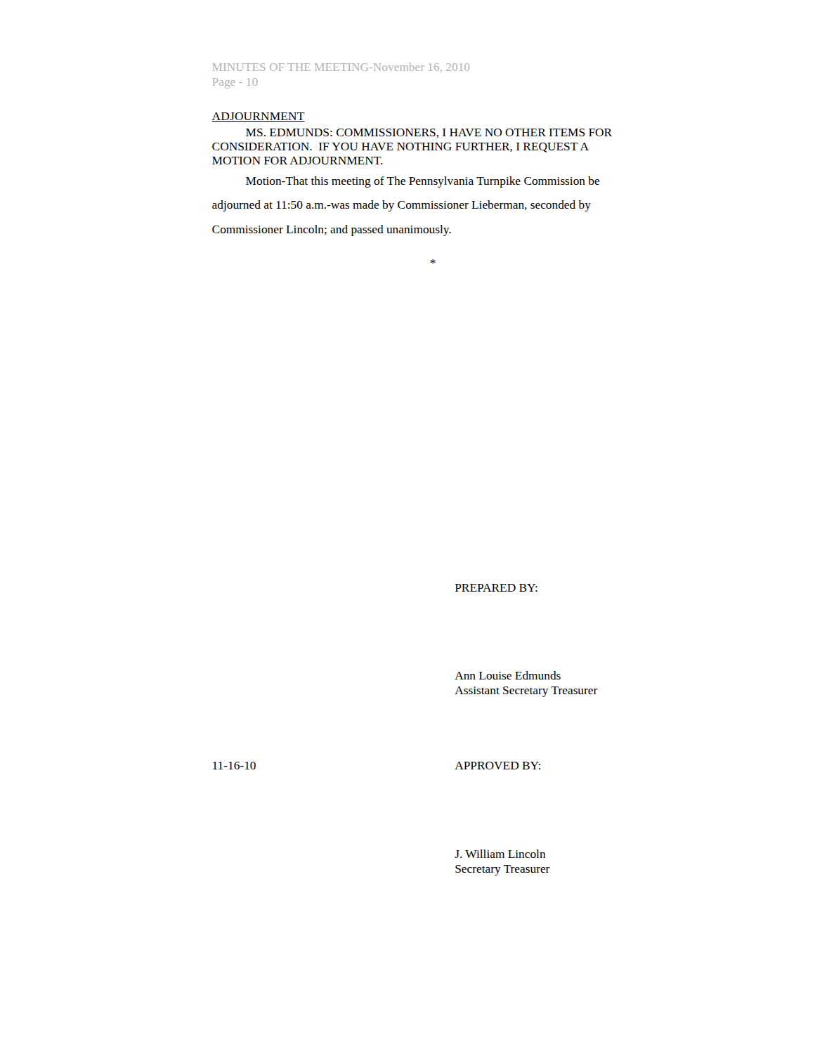MINUTES OF THE MEETING-November 16, 2010 Page - 10
ADJOURNMENT
MS. EDMUNDS: COMMISSIONERS, I HAVE NO OTHER ITEMS FOR CONSIDERATION. IF YOU HAVE NOTHING FURTHER, I REQUEST A MOTION FOR ADJOURNMENT.
Motion-That this meeting of The Pennsylvania Turnpike Commission be adjourned at 11:50 a.m.-was made by Commissioner Lieberman, seconded by Commissioner Lincoln; and passed unanimously.
*
PREPARED BY:
Ann Louise Edmunds
Assistant Secretary Treasurer
11-16-10
APPROVED BY:
J. William Lincoln
Secretary Treasurer